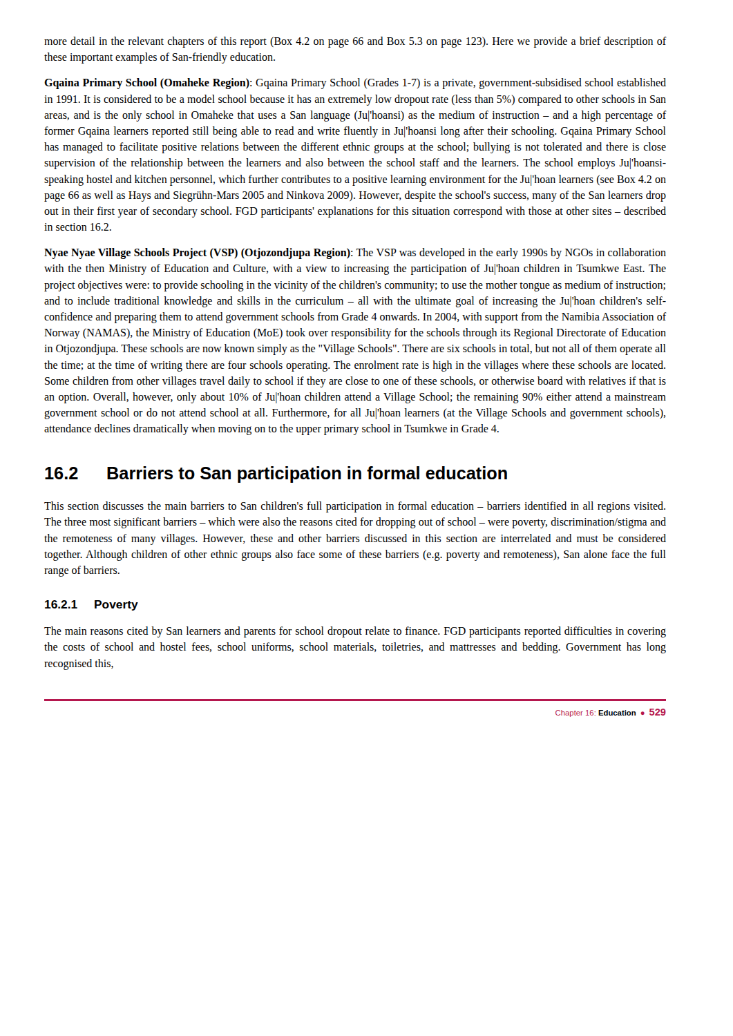more detail in the relevant chapters of this report (Box 4.2 on page 66 and Box 5.3 on page 123). Here we provide a brief description of these important examples of San-friendly education.
Gqaina Primary School (Omaheke Region): Gqaina Primary School (Grades 1-7) is a private, government-subsidised school established in 1991. It is considered to be a model school because it has an extremely low dropout rate (less than 5%) compared to other schools in San areas, and is the only school in Omaheke that uses a San language (Ju|'hoansi) as the medium of instruction – and a high percentage of former Gqaina learners reported still being able to read and write fluently in Ju|'hoansi long after their schooling. Gqaina Primary School has managed to facilitate positive relations between the different ethnic groups at the school; bullying is not tolerated and there is close supervision of the relationship between the learners and also between the school staff and the learners. The school employs Ju|'hoansi-speaking hostel and kitchen personnel, which further contributes to a positive learning environment for the Ju|'hoan learners (see Box 4.2 on page 66 as well as Hays and Siegrühn-Mars 2005 and Ninkova 2009). However, despite the school's success, many of the San learners drop out in their first year of secondary school. FGD participants' explanations for this situation correspond with those at other sites – described in section 16.2.
Nyae Nyae Village Schools Project (VSP) (Otjozondjupa Region): The VSP was developed in the early 1990s by NGOs in collaboration with the then Ministry of Education and Culture, with a view to increasing the participation of Ju|'hoan children in Tsumkwe East. The project objectives were: to provide schooling in the vicinity of the children's community; to use the mother tongue as medium of instruction; and to include traditional knowledge and skills in the curriculum – all with the ultimate goal of increasing the Ju|'hoan children's self-confidence and preparing them to attend government schools from Grade 4 onwards. In 2004, with support from the Namibia Association of Norway (NAMAS), the Ministry of Education (MoE) took over responsibility for the schools through its Regional Directorate of Education in Otjozondjupa. These schools are now known simply as the "Village Schools". There are six schools in total, but not all of them operate all the time; at the time of writing there are four schools operating. The enrolment rate is high in the villages where these schools are located. Some children from other villages travel daily to school if they are close to one of these schools, or otherwise board with relatives if that is an option. Overall, however, only about 10% of Ju|'hoan children attend a Village School; the remaining 90% either attend a mainstream government school or do not attend school at all. Furthermore, for all Ju|'hoan learners (at the Village Schools and government schools), attendance declines dramatically when moving on to the upper primary school in Tsumkwe in Grade 4.
16.2 Barriers to San participation in formal education
This section discusses the main barriers to San children's full participation in formal education – barriers identified in all regions visited. The three most significant barriers – which were also the reasons cited for dropping out of school – were poverty, discrimination/stigma and the remoteness of many villages. However, these and other barriers discussed in this section are interrelated and must be considered together. Although children of other ethnic groups also face some of these barriers (e.g. poverty and remoteness), San alone face the full range of barriers.
16.2.1 Poverty
The main reasons cited by San learners and parents for school dropout relate to finance. FGD participants reported difficulties in covering the costs of school and hostel fees, school uniforms, school materials, toiletries, and mattresses and bedding. Government has long recognised this,
Chapter 16: Education●529